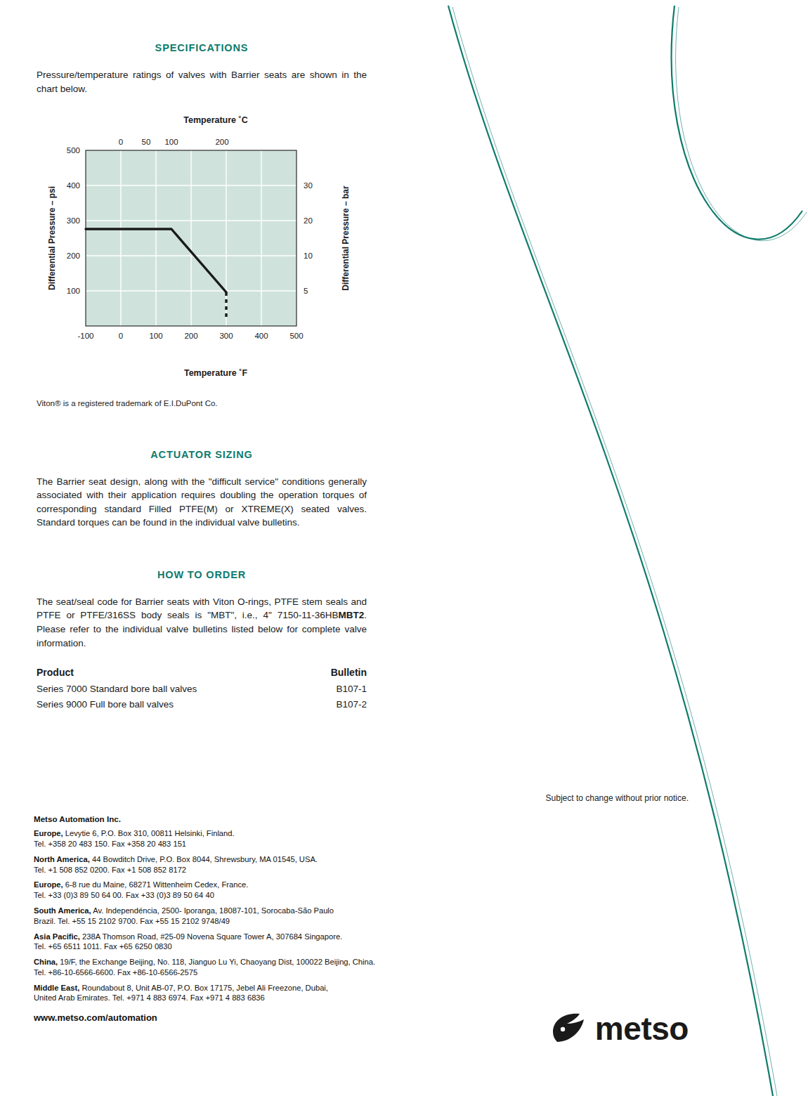SPECIFICATIONS
Pressure/temperature ratings of valves with Barrier seats are shown in the chart below.
Temperature ˚C
0 50 100 200 -100 0 100 200 300 400 500 500 400 300 200 100 30 20 10 5 Differential Pressure – psi Differential Pressure – bar
Temperature ˚F
Viton® is a registered trademark of E.I.DuPont Co.
ACTUATOR SIZING
The Barrier seat design, along with the "difficult service" conditions generally associated with their application requires doubling the operation torques of corresponding standard Filled PTFE(M) or XTREME(X) seated valves. Standard torques can be found in the individual valve bulletins.
HOW TO ORDER
The seat/seal code for Barrier seats with Viton O-rings, PTFE stem seals and PTFE or PTFE/316SS body seals is "MBT", i.e., 4" 7150-11-36HBMBT2. Please refer to the individual valve bulletins listed below for complete valve information.
| Product | Bulletin |
| --- | --- |
| Series 7000 Standard bore ball valves | B107-1 |
| Series 9000 Full bore ball valves | B107-2 |
Subject to change without prior notice.
Metso Automation Inc.
Europe, Levytie 6, P.O. Box 310, 00811 Helsinki, Finland.
Tel. +358 20 483 150. Fax +358 20 483 151
North America, 44 Bowditch Drive, P.O. Box 8044, Shrewsbury, MA 01545, USA.
Tel. +1 508 852 0200. Fax +1 508 852 8172
Europe, 6-8 rue du Maine, 68271 Wittenheim Cedex, France.
Tel. +33 (0)3 89 50 64 00. Fax +33 (0)3 89 50 64 40
South America, Av. Independéncia, 2500- Iporanga, 18087-101, Sorocaba-São Paulo
Brazil. Tel. +55 15 2102 9700. Fax +55 15 2102 9748/49
Asia Pacific, 238A Thomson Road, #25-09 Novena Square Tower A, 307684 Singapore.
Tel. +65 6511 1011. Fax +65 6250 0830
China, 19/F, the Exchange Beijing, No. 118, Jianguo Lu Yi, Chaoyang Dist, 100022 Beijing, China.
Tel. +86-10-6566-6600. Fax +86-10-6566-2575
Middle East, Roundabout 8, Unit AB-07, P.O. Box 17175, Jebel Ali Freezone, Dubai,
United Arab Emirates. Tel. +971 4 883 6974. Fax +971 4 883 6836
www.metso.com/automation
metso